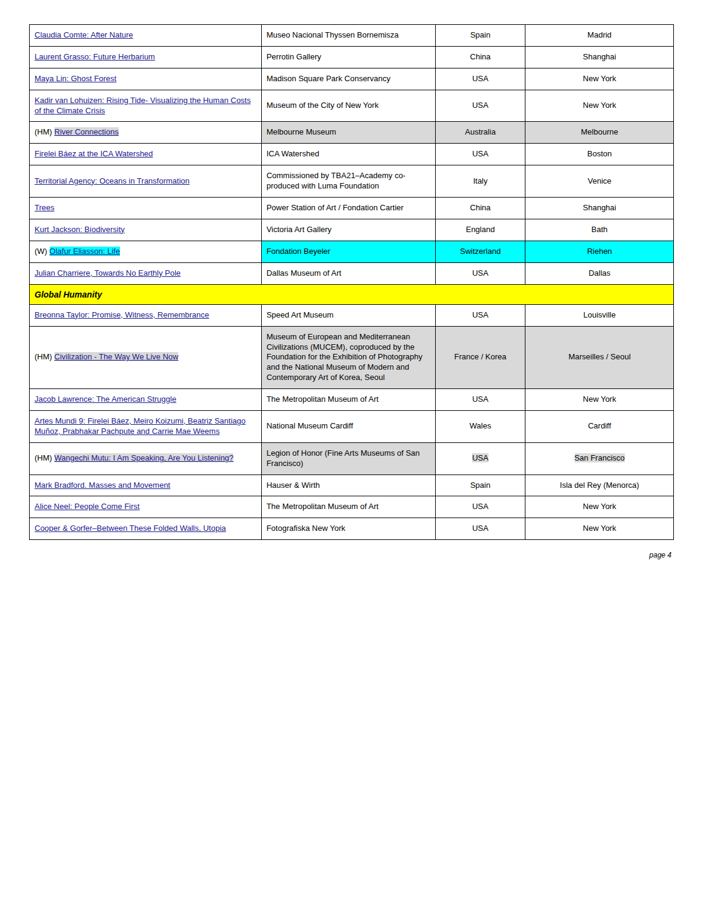| Claudia Comte: After Nature | Museo Nacional Thyssen Bornemisza | Spain | Madrid |
| Laurent Grasso: Future Herbarium | Perrotin Gallery | China | Shanghai |
| Maya Lin: Ghost Forest | Madison Square Park Conservancy | USA | New York |
| Kadir van Lohuizen: Rising Tide- Visualizing the Human Costs of the Climate Crisis | Museum of the City of New York | USA | New York |
| (HM) River Connections | Melbourne Museum | Australia | Melbourne |
| Firelei Báez at the ICA Watershed | ICA Watershed | USA | Boston |
| Territorial Agency: Oceans in Transformation | Commissioned by TBA21–Academy co-produced with Luma Foundation | Italy | Venice |
| Trees | Power Station of Art / Fondation Cartier | China | Shanghai |
| Kurt Jackson: Biodiversity | Victoria Art Gallery | England | Bath |
| (W) Olafur Eliasson: Life | Fondation Beyeler | Switzerland | Riehen |
| Julian Charriere, Towards No Earthly Pole | Dallas Museum of Art | USA | Dallas |
| Global Humanity |
| Breonna Taylor: Promise, Witness, Remembrance | Speed Art Museum | USA | Louisville |
| (HM) Civilization - The Way We Live Now | Museum of European and Mediterranean Civilizations (MUCEM), coproduced by the Foundation for the Exhibition of Photography and the National Museum of Modern and Contemporary Art of Korea, Seoul | France / Korea | Marseilles / Seoul |
| Jacob Lawrence: The American Struggle | The Metropolitan Museum of Art | USA | New York |
| Artes Mundi 9: Firelei Báez, Meiro Koizumi, Beatriz Santiago Muñoz, Prabhakar Pachpute and Carrie Mae Weems | National Museum Cardiff | Wales | Cardiff |
| (HM) Wangechi Mutu: I Am Speaking, Are You Listening? | Legion of Honor (Fine Arts Museums of San Francisco) | USA | San Francisco |
| Mark Bradford. Masses and Movement | Hauser & Wirth | Spain | Isla del Rey (Menorca) |
| Alice Neel: People Come First | The Metropolitan Museum of Art | USA | New York |
| Cooper & Gorfer–Between These Folded Walls, Utopia | Fotografiska New York | USA | New York |
page 4